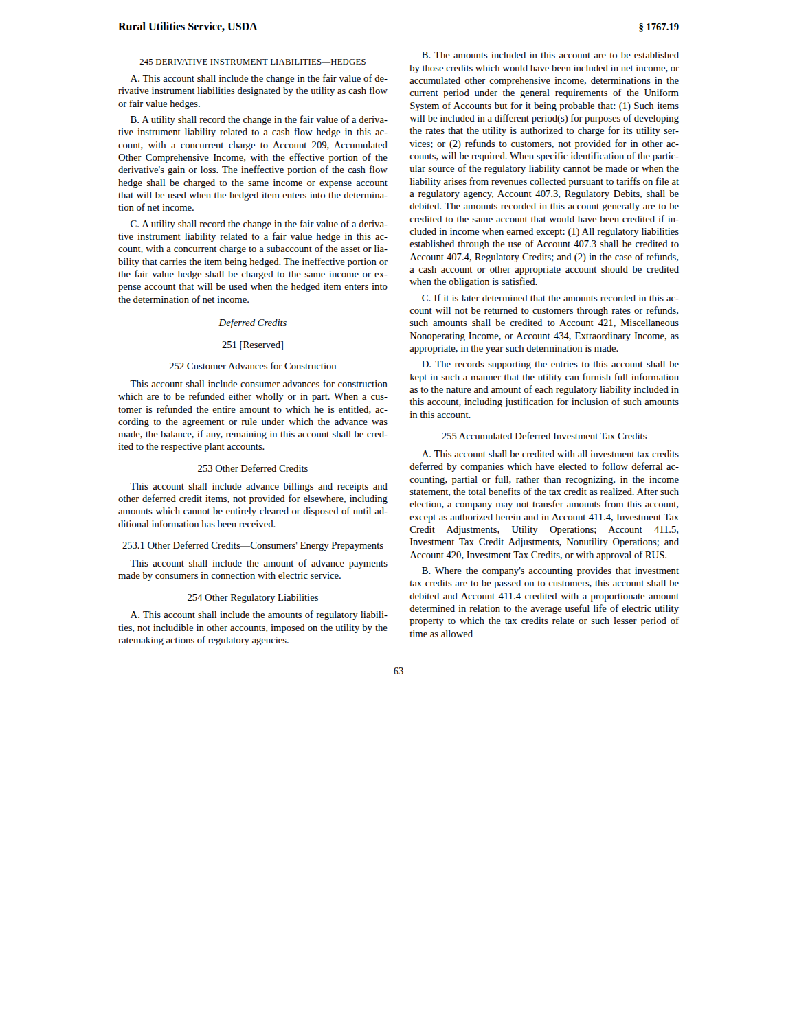Rural Utilities Service, USDA § 1767.19
245 Derivative Instrument Liabilities—Hedges
A. This account shall include the change in the fair value of derivative instrument liabilities designated by the utility as cash flow or fair value hedges.
B. A utility shall record the change in the fair value of a derivative instrument liability related to a cash flow hedge in this account, with a concurrent charge to Account 209, Accumulated Other Comprehensive Income, with the effective portion of the derivative's gain or loss. The ineffective portion of the cash flow hedge shall be charged to the same income or expense account that will be used when the hedged item enters into the determination of net income.
C. A utility shall record the change in the fair value of a derivative instrument liability related to a fair value hedge in this account, with a concurrent charge to a subaccount of the asset or liability that carries the item being hedged. The ineffective portion or the fair value hedge shall be charged to the same income or expense account that will be used when the hedged item enters into the determination of net income.
Deferred Credits
251 [Reserved]
252 Customer Advances for Construction
This account shall include consumer advances for construction which are to be refunded either wholly or in part. When a customer is refunded the entire amount to which he is entitled, according to the agreement or rule under which the advance was made, the balance, if any, remaining in this account shall be credited to the respective plant accounts.
253 Other Deferred Credits
This account shall include advance billings and receipts and other deferred credit items, not provided for elsewhere, including amounts which cannot be entirely cleared or disposed of until additional information has been received.
253.1 Other Deferred Credits—Consumers' Energy Prepayments
This account shall include the amount of advance payments made by consumers in connection with electric service.
254 Other Regulatory Liabilities
A. This account shall include the amounts of regulatory liabilities, not includible in other accounts, imposed on the utility by the ratemaking actions of regulatory agencies.
B. The amounts included in this account are to be established by those credits which would have been included in net income, or accumulated other comprehensive income, determinations in the current period under the general requirements of the Uniform System of Accounts but for it being probable that: (1) Such items will be included in a different period(s) for purposes of developing the rates that the utility is authorized to charge for its utility services; or (2) refunds to customers, not provided for in other accounts, will be required. When specific identification of the particular source of the regulatory liability cannot be made or when the liability arises from revenues collected pursuant to tariffs on file at a regulatory agency, Account 407.3, Regulatory Debits, shall be debited. The amounts recorded in this account generally are to be credited to the same account that would have been credited if included in income when earned except: (1) All regulatory liabilities established through the use of Account 407.3 shall be credited to Account 407.4, Regulatory Credits; and (2) in the case of refunds, a cash account or other appropriate account should be credited when the obligation is satisfied.
C. If it is later determined that the amounts recorded in this account will not be returned to customers through rates or refunds, such amounts shall be credited to Account 421, Miscellaneous Nonoperating Income, or Account 434, Extraordinary Income, as appropriate, in the year such determination is made.
D. The records supporting the entries to this account shall be kept in such a manner that the utility can furnish full information as to the nature and amount of each regulatory liability included in this account, including justification for inclusion of such amounts in this account.
255 Accumulated Deferred Investment Tax Credits
A. This account shall be credited with all investment tax credits deferred by companies which have elected to follow deferral accounting, partial or full, rather than recognizing, in the income statement, the total benefits of the tax credit as realized. After such election, a company may not transfer amounts from this account, except as authorized herein and in Account 411.4, Investment Tax Credit Adjustments, Utility Operations; Account 411.5, Investment Tax Credit Adjustments, Nonutility Operations; and Account 420, Investment Tax Credits, or with approval of RUS.
B. Where the company's accounting provides that investment tax credits are to be passed on to customers, this account shall be debited and Account 411.4 credited with a proportionate amount determined in relation to the average useful life of electric utility property to which the tax credits relate or such lesser period of time as allowed
63